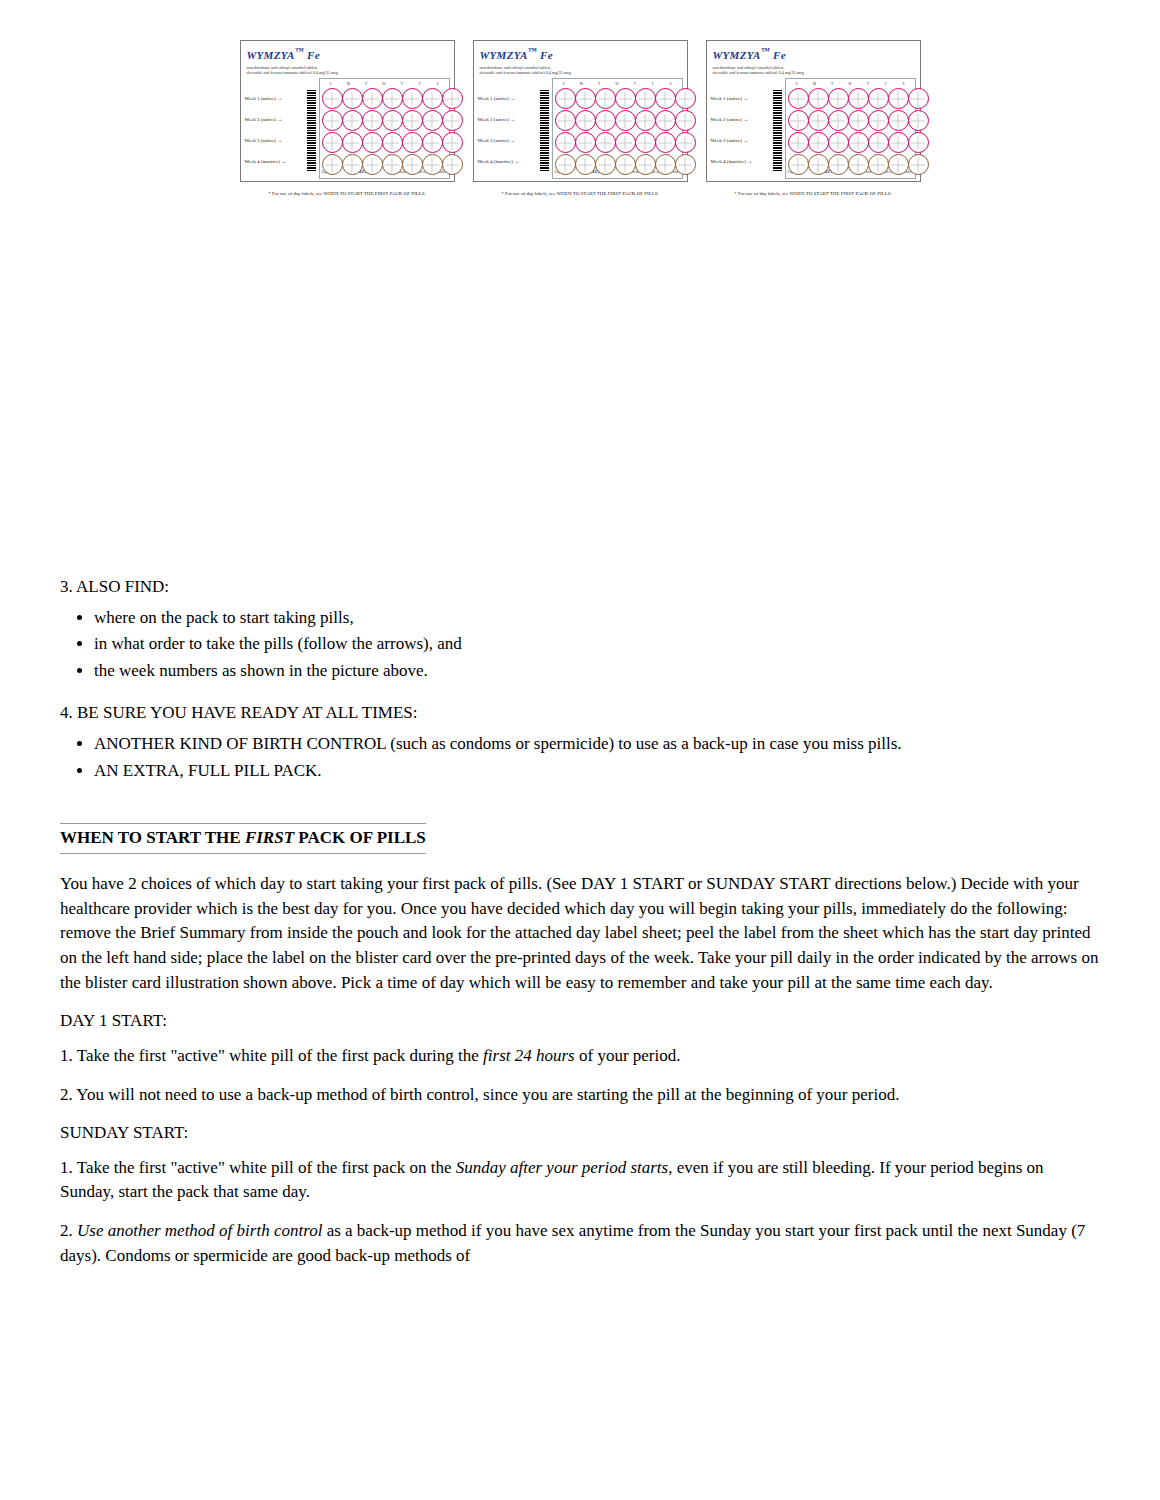WYMZYA™ Fe
norethindrone and ethinyl estradiol tablets
chewable and ferrous fumarate tablets) 0.4 mg/35 mcg
Week 1 (active) →
Week 2 (active) →
Week 3 (active) →
Week 4 (inactive) →
SMTWTFS
Lupin WYMZYA Fe norethindrone and ethinyl estradiol
WYMZYA™ Fe
norethindrone and ethinyl estradiol tablets,
chewable and ferrous fumarate tablets) 0.4 mg/35 mcg
Week 1 (active) →
Week 2 (active) →
Week 3 (active) →
Week 4 (inactive) →
SMTWTFS
Lupin WYMZYA Fe norethindrone and ethinyl estradiol
WYMZYA™ Fe
norethindrone and ethinyl estradiol tablets,
chewable and ferrous fumarate tablets) 0.4 mg/35 mcg
Week 1 (active) →
Week 2 (active) →
Week 3 (active) →
Week 4 (inactive) →
SMTWTFS
Lupin WYMZYA Fe norethindrone and ethinyl estradiol
* For use of day labels, see WHEN TO START THE FIRST PACK OF PILLS.
* For use of day labels, see WHEN TO START THE FIRST PACK OF PILLS.
* For use of day labels, see WHEN TO START THE FIRST PACK OF PILLS.
3. ALSO FIND:
where on the pack to start taking pills,
in what order to take the pills (follow the arrows), and
the week numbers as shown in the picture above.
4. BE SURE YOU HAVE READY AT ALL TIMES:
ANOTHER KIND OF BIRTH CONTROL (such as condoms or spermicide) to use as a back-up in case you miss pills.
AN EXTRA, FULL PILL PACK.
WHEN TO START THE FIRST PACK OF PILLS
You have 2 choices of which day to start taking your first pack of pills. (See DAY 1 START or SUNDAY START directions below.) Decide with your healthcare provider which is the best day for you. Once you have decided which day you will begin taking your pills, immediately do the following: remove the Brief Summary from inside the pouch and look for the attached day label sheet; peel the label from the sheet which has the start day printed on the left hand side; place the label on the blister card over the pre-printed days of the week. Take your pill daily in the order indicated by the arrows on the blister card illustration shown above. Pick a time of day which will be easy to remember and take your pill at the same time each day.
DAY 1 START:
1. Take the first "active" white pill of the first pack during the first 24 hours of your period.
2. You will not need to use a back-up method of birth control, since you are starting the pill at the beginning of your period.
SUNDAY START:
1. Take the first "active" white pill of the first pack on the Sunday after your period starts, even if you are still bleeding. If your period begins on Sunday, start the pack that same day.
2. Use another method of birth control as a back-up method if you have sex anytime from the Sunday you start your first pack until the next Sunday (7 days). Condoms or spermicide are good back-up methods of